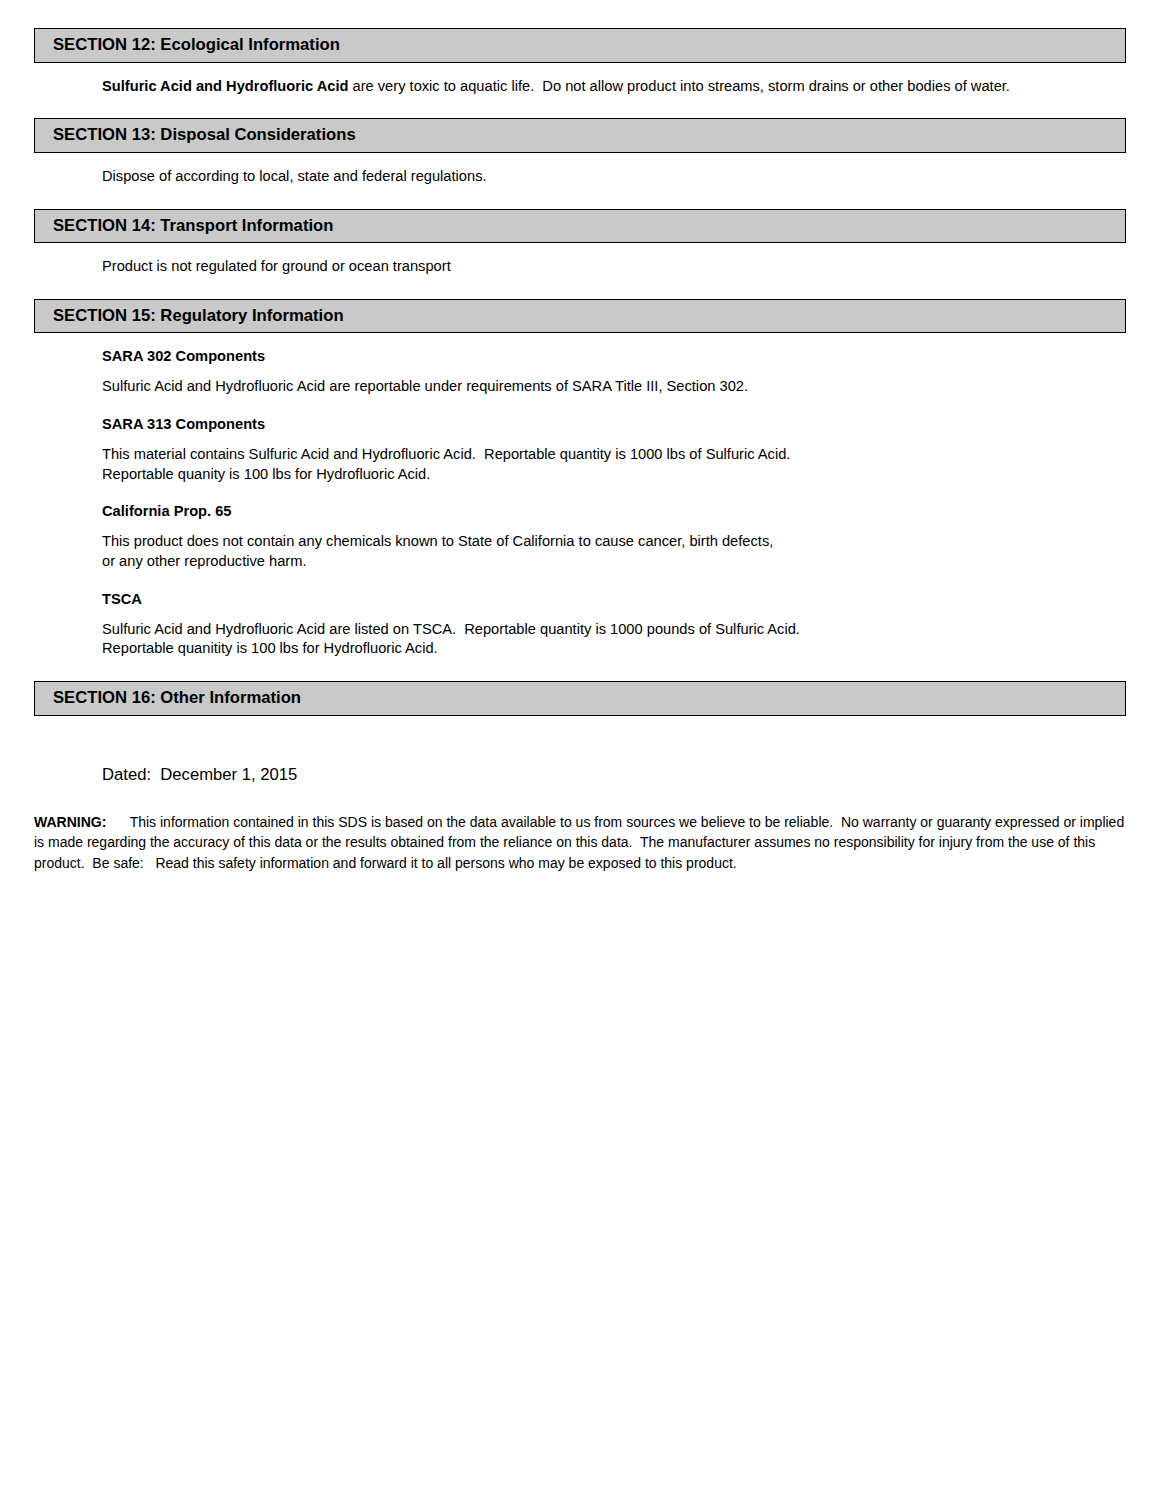SECTION 12: Ecological Information
Sulfuric Acid and Hydrofluoric Acid are very toxic to aquatic life. Do not allow product into streams, storm drains or other bodies of water.
SECTION 13: Disposal Considerations
Dispose of according to local, state and federal regulations.
SECTION 14: Transport Information
Product is not regulated for ground or ocean transport
SECTION 15: Regulatory Information
SARA 302 Components
Sulfuric Acid and Hydrofluoric Acid are reportable under requirements of SARA Title III, Section 302.
SARA 313 Components
This material contains Sulfuric Acid and Hydrofluoric Acid. Reportable quantity is 1000 lbs of Sulfuric Acid.
Reportable quanity is 100 lbs for Hydrofluoric Acid.
California Prop. 65
This product does not contain any chemicals known to State of California to cause cancer, birth defects,
or any other reproductive harm.
TSCA
Sulfuric Acid and Hydrofluoric Acid are listed on TSCA. Reportable quantity is 1000 pounds of Sulfuric Acid.
Reportable quanitity is 100 lbs for Hydrofluoric Acid.
SECTION 16: Other Information
Dated: December 1, 2015
WARNING: This information contained in this SDS is based on the data available to us from sources we believe to be reliable. No warranty or guaranty expressed or implied is made regarding the accuracy of this data or the results obtained from the reliance on this data. The manufacturer assumes no responsibility for injury from the use of this product. Be safe: Read this safety information and forward it to all persons who may be exposed to this product.